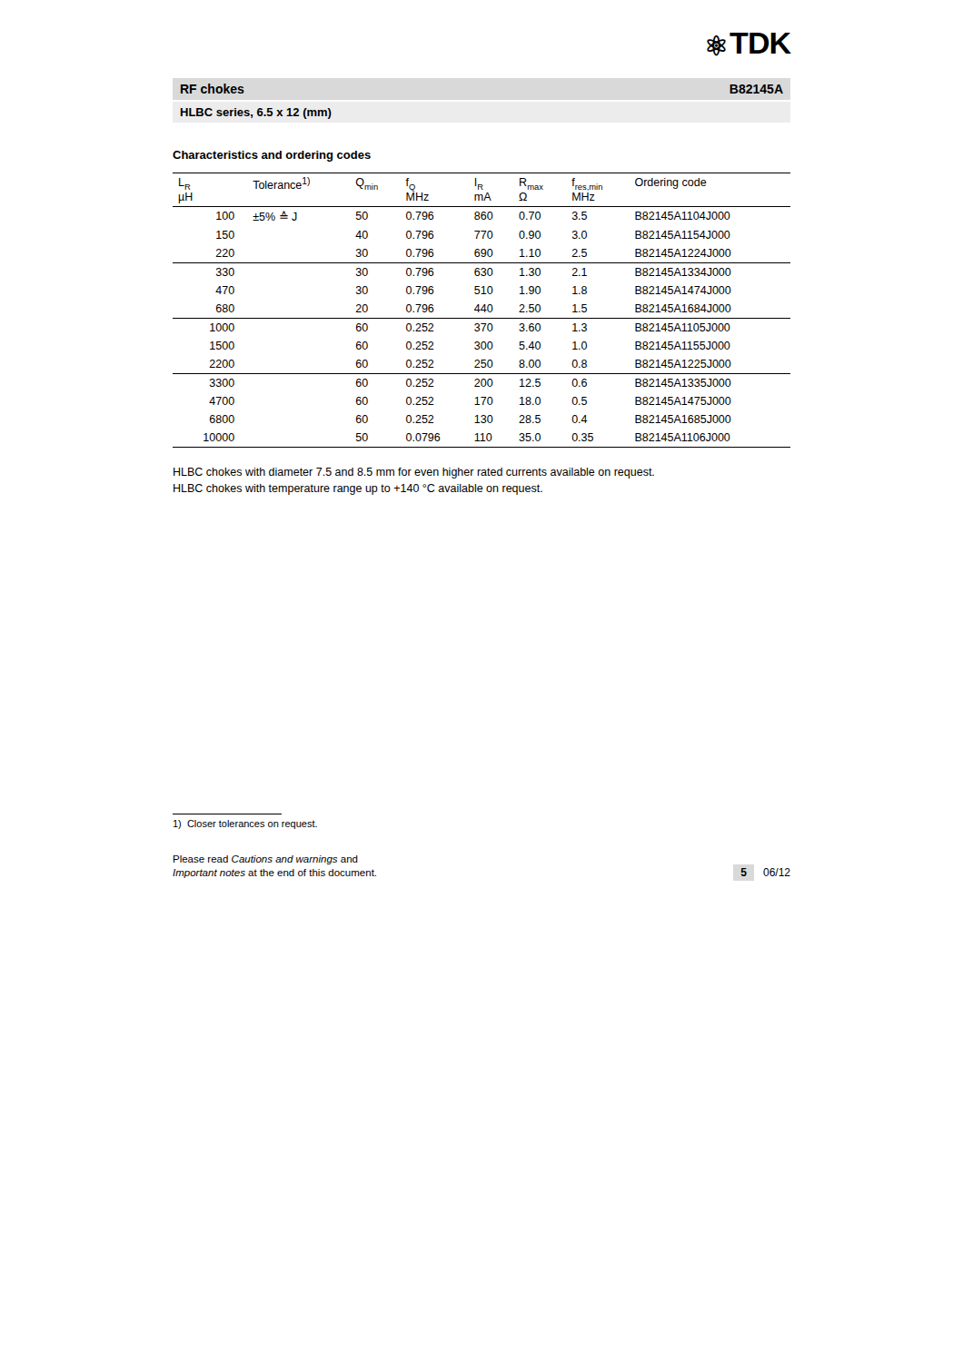⚛TDK
RF chokes B82145A
HLBC series, 6.5 x 12 (mm)
Characteristics and ordering codes
| L R µH | Tolerance 1) | Q min | f Q MHz | I R mA | R max Ω | f res,min MHz | Ordering code |
| --- | --- | --- | --- | --- | --- | --- | --- |
| 100 | ±5% ≙ J | 50 | 0.796 | 860 | 0.70 | 3.5 | B82145A1104J000 |
| 150 | | 40 | 0.796 | 770 | 0.90 | 3.0 | B82145A1154J000 |
| 220 | | 30 | 0.796 | 690 | 1.10 | 2.5 | B82145A1224J000 |
| 330 | | 30 | 0.796 | 630 | 1.30 | 2.1 | B82145A1334J000 |
| 470 | | 30 | 0.796 | 510 | 1.90 | 1.8 | B82145A1474J000 |
| 680 | | 20 | 0.796 | 440 | 2.50 | 1.5 | B82145A1684J000 |
| 1000 | | 60 | 0.252 | 370 | 3.60 | 1.3 | B82145A1105J000 |
| 1500 | | 60 | 0.252 | 300 | 5.40 | 1.0 | B82145A1155J000 |
| 2200 | | 60 | 0.252 | 250 | 8.00 | 0.8 | B82145A1225J000 |
| 3300 | | 60 | 0.252 | 200 | 12.5 | 0.6 | B82145A1335J000 |
| 4700 | | 60 | 0.252 | 170 | 18.0 | 0.5 | B82145A1475J000 |
| 6800 | | 60 | 0.252 | 130 | 28.5 | 0.4 | B82145A1685J000 |
| 10000 | | 50 | 0.0796 | 110 | 35.0 | 0.35 | B82145A1106J000 |
HLBC chokes with diameter 7.5 and 8.5 mm for even higher rated currents available on request.
HLBC chokes with temperature range up to +140 °C available on request.
1) Closer tolerances on request.
Please read Cautions and warnings and
Important notes at the end of this document.
5 06/12